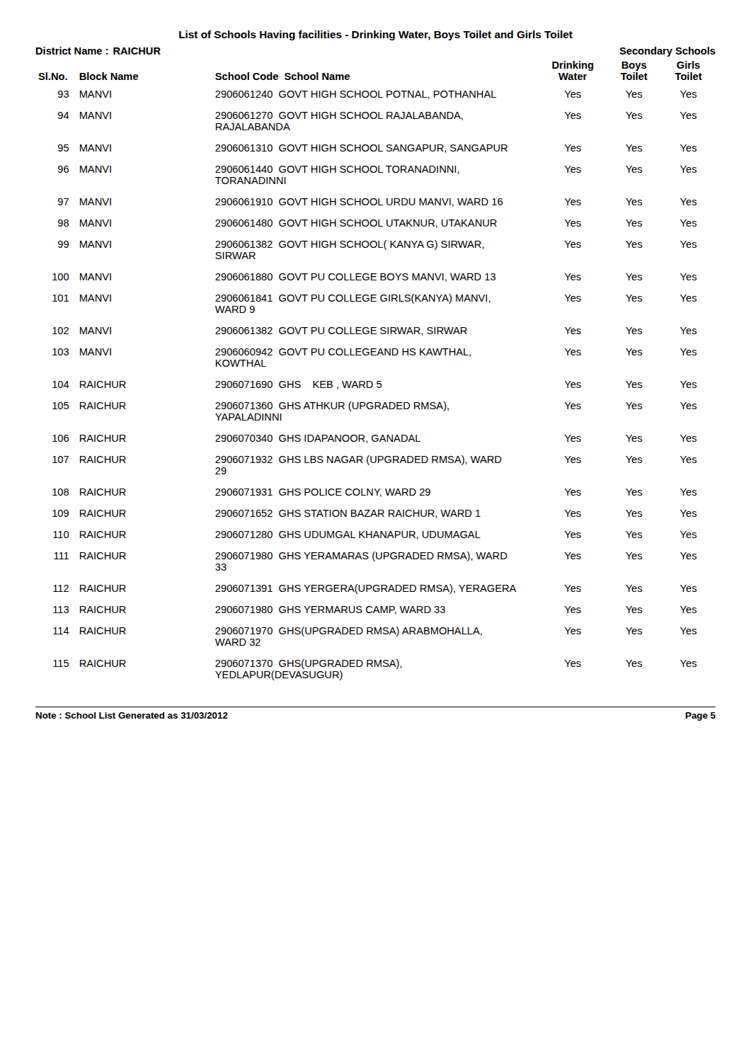List of Schools Having facilities - Drinking Water, Boys Toilet and Girls Toilet
District Name : RAICHUR
Secondary Schools
| Sl.No. | Block Name | School Code School Name | Drinking Water | Boys Toilet | Girls Toilet |
| --- | --- | --- | --- | --- | --- |
| 93 | MANVI | 2906061240 GOVT HIGH SCHOOL POTNAL, POTHANHAL | Yes | Yes | Yes |
| 94 | MANVI | 2906061270 GOVT HIGH SCHOOL RAJALABANDA, RAJALABANDA | Yes | Yes | Yes |
| 95 | MANVI | 2906061310 GOVT HIGH SCHOOL SANGAPUR, SANGAPUR | Yes | Yes | Yes |
| 96 | MANVI | 2906061440 GOVT HIGH SCHOOL TORANADINNI, TORANADINNI | Yes | Yes | Yes |
| 97 | MANVI | 2906061910 GOVT HIGH SCHOOL URDU MANVI, WARD 16 | Yes | Yes | Yes |
| 98 | MANVI | 2906061480 GOVT HIGH SCHOOL UTAKNUR, UTAKANUR | Yes | Yes | Yes |
| 99 | MANVI | 2906061382 GOVT HIGH SCHOOL( KANYA G) SIRWAR, SIRWAR | Yes | Yes | Yes |
| 100 | MANVI | 2906061880 GOVT PU COLLEGE BOYS MANVI, WARD 13 | Yes | Yes | Yes |
| 101 | MANVI | 2906061841 GOVT PU COLLEGE GIRLS(KANYA) MANVI, WARD 9 | Yes | Yes | Yes |
| 102 | MANVI | 2906061382 GOVT PU COLLEGE SIRWAR, SIRWAR | Yes | Yes | Yes |
| 103 | MANVI | 2906060942 GOVT PU COLLEGEAND HS KAWTHAL, KOWTHAL | Yes | Yes | Yes |
| 104 | RAICHUR | 2906071690 GHS KEB , WARD 5 | Yes | Yes | Yes |
| 105 | RAICHUR | 2906071360 GHS ATHKUR (UPGRADED RMSA), YAPALADINNI | Yes | Yes | Yes |
| 106 | RAICHUR | 2906070340 GHS IDAPANOOR, GANADAL | Yes | Yes | Yes |
| 107 | RAICHUR | 2906071932 GHS LBS NAGAR (UPGRADED RMSA), WARD 29 | Yes | Yes | Yes |
| 108 | RAICHUR | 2906071931 GHS POLICE COLNY, WARD 29 | Yes | Yes | Yes |
| 109 | RAICHUR | 2906071652 GHS STATION BAZAR RAICHUR, WARD 1 | Yes | Yes | Yes |
| 110 | RAICHUR | 2906071280 GHS UDUMGAL KHANAPUR, UDUMAGAL | Yes | Yes | Yes |
| 111 | RAICHUR | 2906071980 GHS YERAMARAS (UPGRADED RMSA), WARD 33 | Yes | Yes | Yes |
| 112 | RAICHUR | 2906071391 GHS YERGERA(UPGRADED RMSA), YERAGERA | Yes | Yes | Yes |
| 113 | RAICHUR | 2906071980 GHS YERMARUS CAMP, WARD 33 | Yes | Yes | Yes |
| 114 | RAICHUR | 2906071970 GHS(UPGRADED RMSA) ARABMOHALLA, WARD 32 | Yes | Yes | Yes |
| 115 | RAICHUR | 2906071370 GHS(UPGRADED RMSA), YEDLAPUR(DEVASUGUR) | Yes | Yes | Yes |
Note : School List Generated as 31/03/2012
Page 5